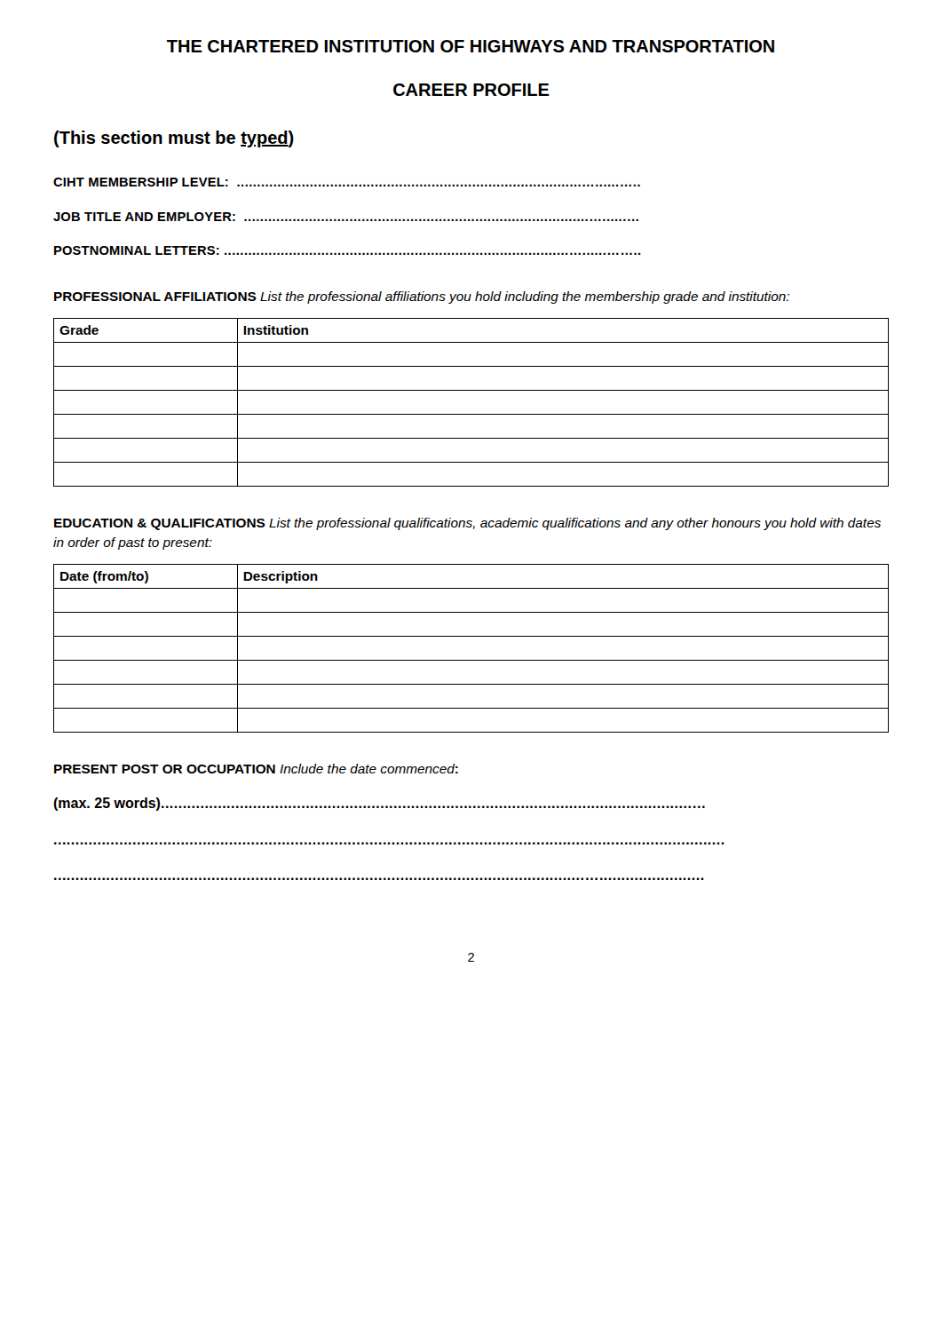THE CHARTERED INSTITUTION OF HIGHWAYS AND TRANSPORTATION
CAREER PROFILE
(This section must be typed)
CIHT MEMBERSHIP LEVEL: .....................................................................................…......…..
JOB TITLE AND EMPLOYER: .....................................................................................…......…
POSTNOMINAL LETTERS: .....................................................................................…......……..
PROFESSIONAL AFFILIATIONS List the professional affiliations you hold including the membership grade and institution:
| Grade | Institution |
| --- | --- |
EDUCATION & QUALIFICATIONS List the professional qualifications, academic qualifications and any other honours you hold with dates in order of past to present:
| Date (from/to) | Description |
| --- | --- |
PRESENT POST OR OCCUPATION Include the date commenced:
(max. 25 words).........................................................................................................................…
.........................................................................................................................................................
.........................................................................................................................…........................
2